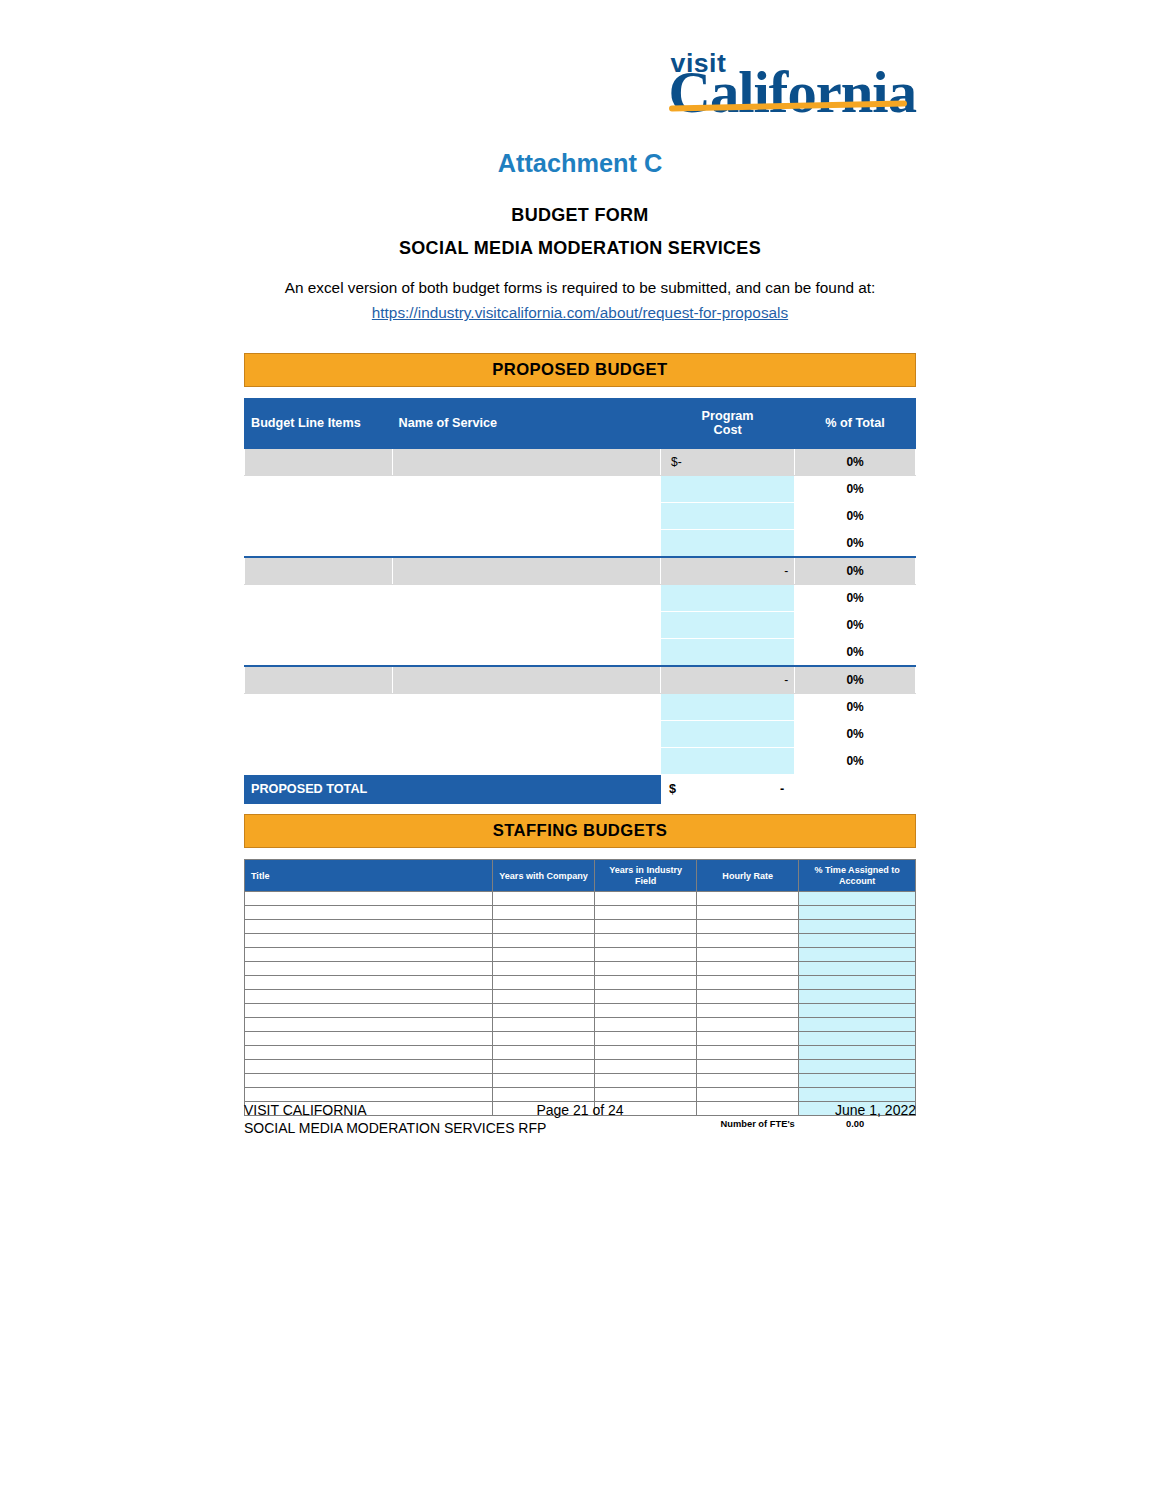visit California
Attachment C
BUDGET FORM
SOCIAL MEDIA MODERATION SERVICES
An excel version of both budget forms is required to be submitted, and can be found at:
https://industry.visitcalifornia.com/about/request-for-proposals
| PROPOSED BUDGET |
| Budget Line Items | Name of Service | Program Cost | % of Total |
| --- | --- | --- | --- |
| | | $ - | 0% |
| | | | 0% |
| | | | 0% |
| | | | 0% |
| | | - | 0% |
| | | | 0% |
| | | | 0% |
| | | | 0% |
| | | - | 0% |
| | | | 0% |
| | | | 0% |
| | | | 0% |
| PROPOSED TOTAL | $ - | |
| STAFFING BUDGETS |
| Title | Years with Company | Years in Industry Field | Hourly Rate | % Time Assigned to Account |
| --- | --- | --- | --- | --- |
| | Number of FTE's | 0.00 |
| VISIT CALIFORNIA | Page 21 of 24 | June 1, 2022 |
| SOCIAL MEDIA MODERATION SERVICES RFP |